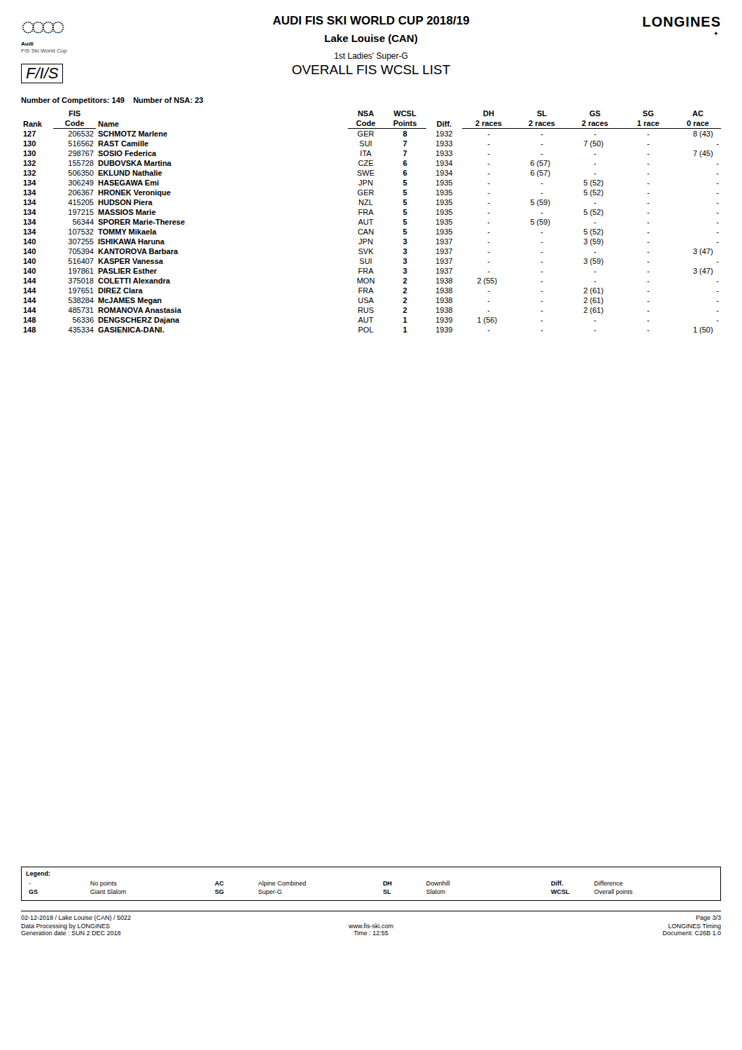◌◌◌◌
Audi
FIS Ski World Cup
F/I/S
AUDI FIS SKI WORLD CUP 2018/19
Lake Louise (CAN)
1st Ladies' Super-G
OVERALL FIS WCSL LIST
LONGINES
✦
Number of Competitors: 149 Number of NSA: 23
| Rank | FIS | Name | NSA | WCSL | Diff. | DH | SL | GS | SG | AC |
| --- | --- | --- | --- | --- | --- | --- | --- | --- | --- | --- |
| Code | Code | Points | 2 races | 2 races | 2 races | 1 race | 0 race |
| 127 | 206532 | SCHMOTZ Marlene | GER | 8 | 1932 | - | - | - | - | 8 (43) |
| 130 | 516562 | RAST Camille | SUI | 7 | 1933 | - | - | 7 (50) | - | - |
| 130 | 298767 | SOSIO Federica | ITA | 7 | 1933 | - | - | - | - | 7 (45) |
| 132 | 155728 | DUBOVSKA Martina | CZE | 6 | 1934 | - | 6 (57) | - | - | - |
| 132 | 506350 | EKLUND Nathalie | SWE | 6 | 1934 | - | 6 (57) | - | - | - |
| 134 | 306249 | HASEGAWA Emi | JPN | 5 | 1935 | - | - | 5 (52) | - | - |
| 134 | 206367 | HRONEK Veronique | GER | 5 | 1935 | - | - | 5 (52) | - | - |
| 134 | 415205 | HUDSON Piera | NZL | 5 | 1935 | - | 5 (59) | - | - | - |
| 134 | 197215 | MASSIOS Marie | FRA | 5 | 1935 | - | - | 5 (52) | - | - |
| 134 | 56344 | SPORER Marie-Therese | AUT | 5 | 1935 | - | 5 (59) | - | - | - |
| 134 | 107532 | TOMMY Mikaela | CAN | 5 | 1935 | - | - | 5 (52) | - | - |
| 140 | 307255 | ISHIKAWA Haruna | JPN | 3 | 1937 | - | - | 3 (59) | - | - |
| 140 | 705394 | KANTOROVA Barbara | SVK | 3 | 1937 | - | - | - | - | 3 (47) |
| 140 | 516407 | KASPER Vanessa | SUI | 3 | 1937 | - | - | 3 (59) | - | - |
| 140 | 197861 | PASLIER Esther | FRA | 3 | 1937 | - | - | - | - | 3 (47) |
| 144 | 375018 | COLETTI Alexandra | MON | 2 | 1938 | 2 (55) | - | - | - | - |
| 144 | 197651 | DIREZ Clara | FRA | 2 | 1938 | - | - | 2 (61) | - | - |
| 144 | 538284 | McJAMES Megan | USA | 2 | 1938 | - | - | 2 (61) | - | - |
| 144 | 485731 | ROMANOVA Anastasia | RUS | 2 | 1938 | - | - | 2 (61) | - | - |
| 148 | 56336 | DENGSCHERZ Dajana | AUT | 1 | 1939 | 1 (56) | - | - | - | - |
| 148 | 435334 | GASIENICA-DANI. | POL | 1 | 1939 | - | - | - | - | 1 (50) |
Legend:
| - | No points | AC | Alpine Combined | DH | Downhill | Diff. | Difference |
| GS | Giant Slalom | SG | Super-G | SL | Slalom | WCSL | Overall points |
02-12-2018 / Lake Louise (CAN) / 5022
Page 3/3
Data Processing by LONGINES
www.fis-ski.com
LONGINES Timing
Generation date : SUN 2 DEC 2018
Time : 12:55
Document: C26B 1.0